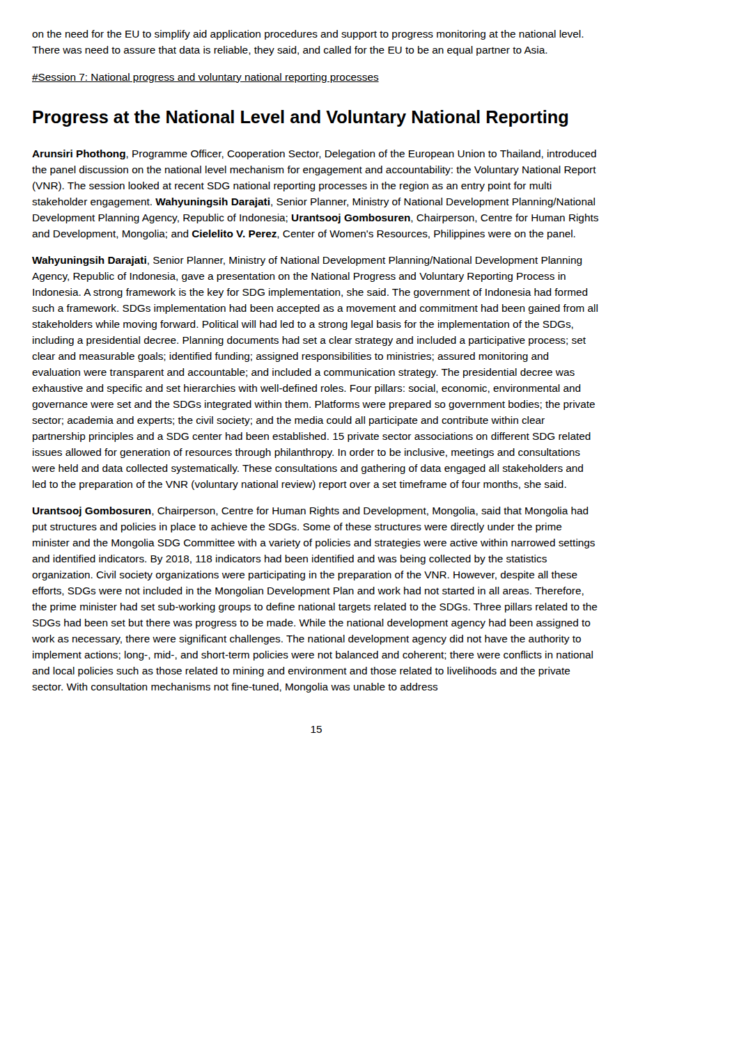on the need for the EU to simplify aid application procedures and support to progress monitoring at the national level. There was need to assure that data is reliable, they said, and called for the EU to be an equal partner to Asia.
#Session 7: National progress and voluntary national reporting processes
Progress at the National Level and Voluntary National Reporting
Arunsiri Phothong, Programme Officer, Cooperation Sector, Delegation of the European Union to Thailand, introduced the panel discussion on the national level mechanism for engagement and accountability: the Voluntary National Report (VNR). The session looked at recent SDG national reporting processes in the region as an entry point for multi stakeholder engagement. Wahyuningsih Darajati, Senior Planner, Ministry of National Development Planning/National Development Planning Agency, Republic of Indonesia; Urantsooj Gombosuren, Chairperson, Centre for Human Rights and Development, Mongolia; and Cielelito V. Perez, Center of Women's Resources, Philippines were on the panel.
Wahyuningsih Darajati, Senior Planner, Ministry of National Development Planning/National Development Planning Agency, Republic of Indonesia, gave a presentation on the National Progress and Voluntary Reporting Process in Indonesia. A strong framework is the key for SDG implementation, she said. The government of Indonesia had formed such a framework. SDGs implementation had been accepted as a movement and commitment had been gained from all stakeholders while moving forward. Political will had led to a strong legal basis for the implementation of the SDGs, including a presidential decree. Planning documents had set a clear strategy and included a participative process; set clear and measurable goals; identified funding; assigned responsibilities to ministries; assured monitoring and evaluation were transparent and accountable; and included a communication strategy. The presidential decree was exhaustive and specific and set hierarchies with well-defined roles. Four pillars: social, economic, environmental and governance were set and the SDGs integrated within them. Platforms were prepared so government bodies; the private sector; academia and experts; the civil society; and the media could all participate and contribute within clear partnership principles and a SDG center had been established. 15 private sector associations on different SDG related issues allowed for generation of resources through philanthropy. In order to be inclusive, meetings and consultations were held and data collected systematically. These consultations and gathering of data engaged all stakeholders and led to the preparation of the VNR (voluntary national review) report over a set timeframe of four months, she said.
Urantsooj Gombosuren, Chairperson, Centre for Human Rights and Development, Mongolia, said that Mongolia had put structures and policies in place to achieve the SDGs. Some of these structures were directly under the prime minister and the Mongolia SDG Committee with a variety of policies and strategies were active within narrowed settings and identified indicators. By 2018, 118 indicators had been identified and was being collected by the statistics organization. Civil society organizations were participating in the preparation of the VNR. However, despite all these efforts, SDGs were not included in the Mongolian Development Plan and work had not started in all areas. Therefore, the prime minister had set sub-working groups to define national targets related to the SDGs. Three pillars related to the SDGs had been set but there was progress to be made. While the national development agency had been assigned to work as necessary, there were significant challenges. The national development agency did not have the authority to implement actions; long-, mid-, and short-term policies were not balanced and coherent; there were conflicts in national and local policies such as those related to mining and environment and those related to livelihoods and the private sector. With consultation mechanisms not fine-tuned, Mongolia was unable to address
15